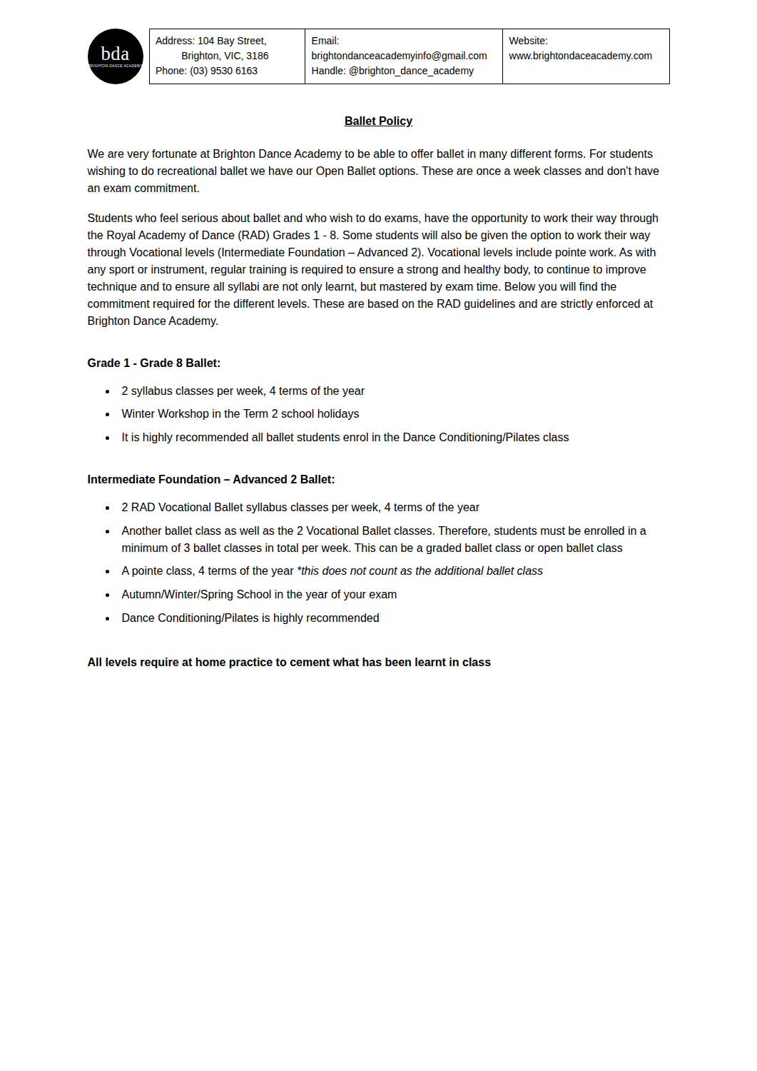bda Brighton Dance Academy
| Address: 104 Bay Street, Brighton, VIC, 3186 Phone: (03) 9530 6163 | Email: brightondanceacademyinfo@gmail.com Handle: @brighton_dance_academy | Website: www.brightondaceacademy.com |
Ballet Policy
We are very fortunate at Brighton Dance Academy to be able to offer ballet in many different forms. For students wishing to do recreational ballet we have our Open Ballet options. These are once a week classes and don't have an exam commitment.
Students who feel serious about ballet and who wish to do exams, have the opportunity to work their way through the Royal Academy of Dance (RAD) Grades 1 - 8. Some students will also be given the option to work their way through Vocational levels (Intermediate Foundation – Advanced 2). Vocational levels include pointe work. As with any sport or instrument, regular training is required to ensure a strong and healthy body, to continue to improve technique and to ensure all syllabi are not only learnt, but mastered by exam time. Below you will find the commitment required for the different levels. These are based on the RAD guidelines and are strictly enforced at Brighton Dance Academy.
Grade 1 - Grade 8 Ballet:
2 syllabus classes per week, 4 terms of the year
Winter Workshop in the Term 2 school holidays
It is highly recommended all ballet students enrol in the Dance Conditioning/Pilates class
Intermediate Foundation – Advanced 2 Ballet:
2 RAD Vocational Ballet syllabus classes per week, 4 terms of the year
Another ballet class as well as the 2 Vocational Ballet classes. Therefore, students must be enrolled in a minimum of 3 ballet classes in total per week. This can be a graded ballet class or open ballet class
A pointe class, 4 terms of the year *this does not count as the additional ballet class
Autumn/Winter/Spring School in the year of your exam
Dance Conditioning/Pilates is highly recommended
All levels require at home practice to cement what has been learnt in class